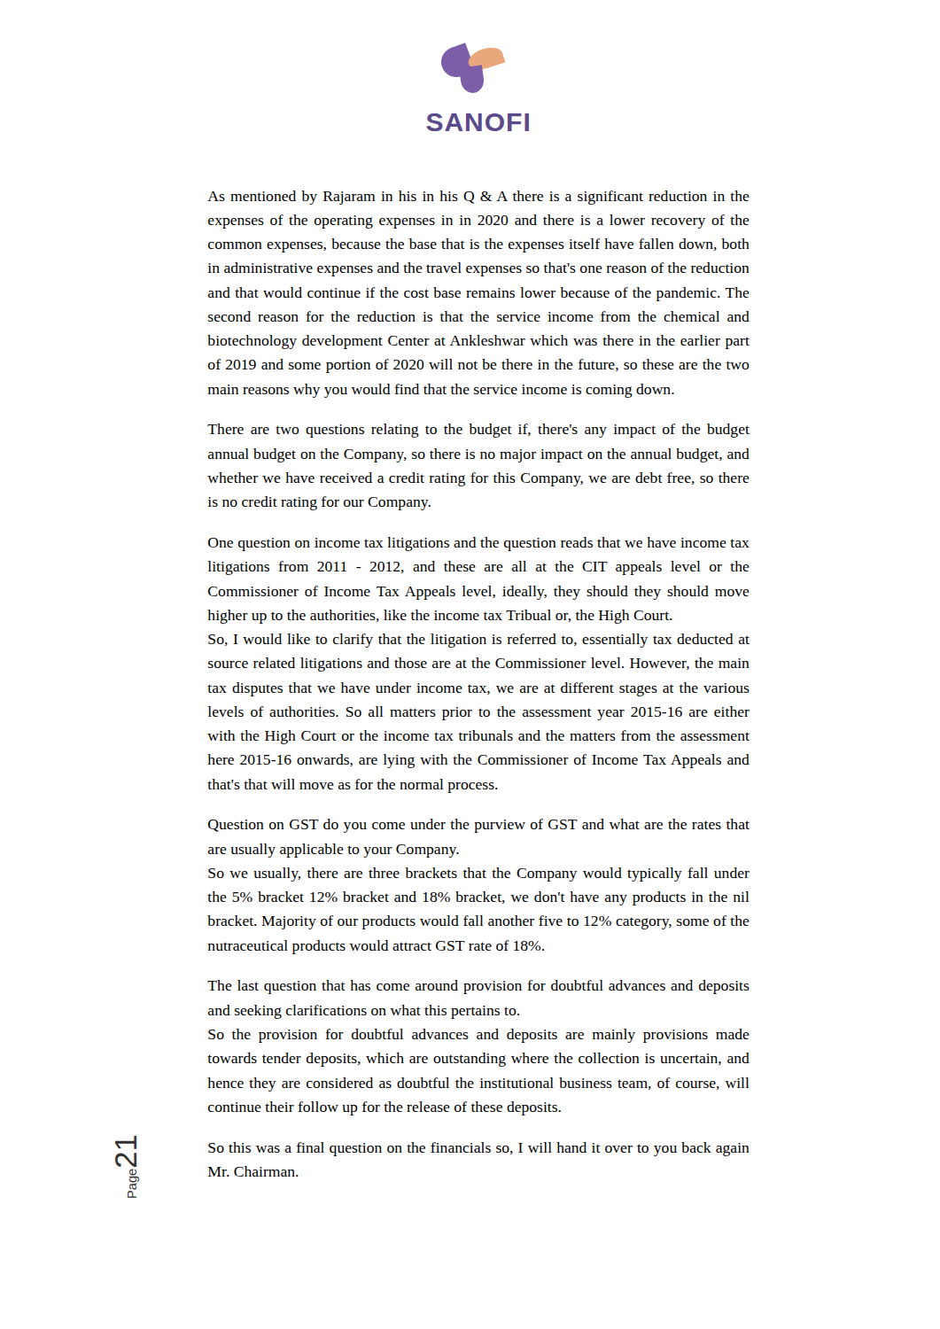SANOFI
As mentioned by Rajaram in his in his Q & A there is a significant reduction in the expenses of the operating expenses in in 2020 and there is a lower recovery of the common expenses, because the base that is the expenses itself have fallen down, both in administrative expenses and the travel expenses so that's one reason of the reduction and that would continue if the cost base remains lower because of the pandemic. The second reason for the reduction is that the service income from the chemical and biotechnology development Center at Ankleshwar which was there in the earlier part of 2019 and some portion of 2020 will not be there in the future, so these are the two main reasons why you would find that the service income is coming down.
There are two questions relating to the budget if, there's any impact of the budget annual budget on the Company, so there is no major impact on the annual budget, and whether we have received a credit rating for this Company, we are debt free, so there is no credit rating for our Company.
One question on income tax litigations and the question reads that we have income tax litigations from 2011 - 2012, and these are all at the CIT appeals level or the Commissioner of Income Tax Appeals level, ideally, they should they should move higher up to the authorities, like the income tax Tribual or, the High Court.
So, I would like to clarify that the litigation is referred to, essentially tax deducted at source related litigations and those are at the Commissioner level. However, the main tax disputes that we have under income tax, we are at different stages at the various levels of authorities. So all matters prior to the assessment year 2015-16 are either with the High Court or the income tax tribunals and the matters from the assessment here 2015-16 onwards, are lying with the Commissioner of Income Tax Appeals and that's that will move as for the normal process.
Question on GST do you come under the purview of GST and what are the rates that are usually applicable to your Company.
So we usually, there are three brackets that the Company would typically fall under the 5% bracket 12% bracket and 18% bracket, we don't have any products in the nil bracket. Majority of our products would fall another five to 12% category, some of the nutraceutical products would attract GST rate of 18%.
The last question that has come around provision for doubtful advances and deposits and seeking clarifications on what this pertains to.
So the provision for doubtful advances and deposits are mainly provisions made towards tender deposits, which are outstanding where the collection is uncertain, and hence they are considered as doubtful the institutional business team, of course, will continue their follow up for the release of these deposits.
So this was a final question on the financials so, I will hand it over to you back again Mr. Chairman.
Page21